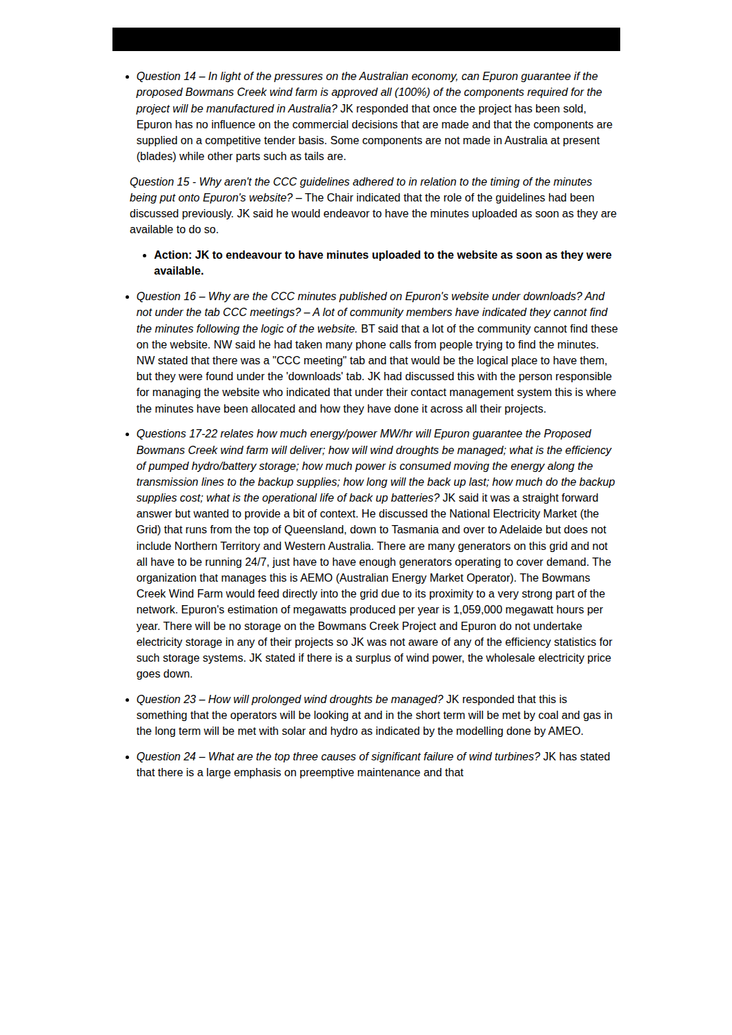Question 14 – In light of the pressures on the Australian economy, can Epuron guarantee if the proposed Bowmans Creek wind farm is approved all (100%) of the components required for the project will be manufactured in Australia? JK responded that once the project has been sold, Epuron has no influence on the commercial decisions that are made and that the components are supplied on a competitive tender basis. Some components are not made in Australia at present (blades) while other parts such as tails are.
Question 15 - Why aren't the CCC guidelines adhered to in relation to the timing of the minutes being put onto Epuron's website? – The Chair indicated that the role of the guidelines had been discussed previously. JK said he would endeavor to have the minutes uploaded as soon as they are available to do so.
Action: JK to endeavour to have minutes uploaded to the website as soon as they were available.
Question 16 – Why are the CCC minutes published on Epuron's website under downloads? And not under the tab CCC meetings? – A lot of community members have indicated they cannot find the minutes following the logic of the website. BT said that a lot of the community cannot find these on the website. NW said he had taken many phone calls from people trying to find the minutes. NW stated that there was a "CCC meeting" tab and that would be the logical place to have them, but they were found under the 'downloads' tab. JK had discussed this with the person responsible for managing the website who indicated that under their contact management system this is where the minutes have been allocated and how they have done it across all their projects.
Questions 17-22 relates how much energy/power MW/hr will Epuron guarantee the Proposed Bowmans Creek wind farm will deliver; how will wind droughts be managed; what is the efficiency of pumped hydro/battery storage; how much power is consumed moving the energy along the transmission lines to the backup supplies; how long will the back up last; how much do the backup supplies cost; what is the operational life of back up batteries? JK said it was a straight forward answer but wanted to provide a bit of context. He discussed the National Electricity Market (the Grid) that runs from the top of Queensland, down to Tasmania and over to Adelaide but does not include Northern Territory and Western Australia. There are many generators on this grid and not all have to be running 24/7, just have to have enough generators operating to cover demand. The organization that manages this is AEMO (Australian Energy Market Operator). The Bowmans Creek Wind Farm would feed directly into the grid due to its proximity to a very strong part of the network. Epuron's estimation of megawatts produced per year is 1,059,000 megawatt hours per year. There will be no storage on the Bowmans Creek Project and Epuron do not undertake electricity storage in any of their projects so JK was not aware of any of the efficiency statistics for such storage systems. JK stated if there is a surplus of wind power, the wholesale electricity price goes down.
Question 23 – How will prolonged wind droughts be managed? JK responded that this is something that the operators will be looking at and in the short term will be met by coal and gas in the long term will be met with solar and hydro as indicated by the modelling done by AMEO.
Question 24 – What are the top three causes of significant failure of wind turbines? JK has stated that there is a large emphasis on preemptive maintenance and that